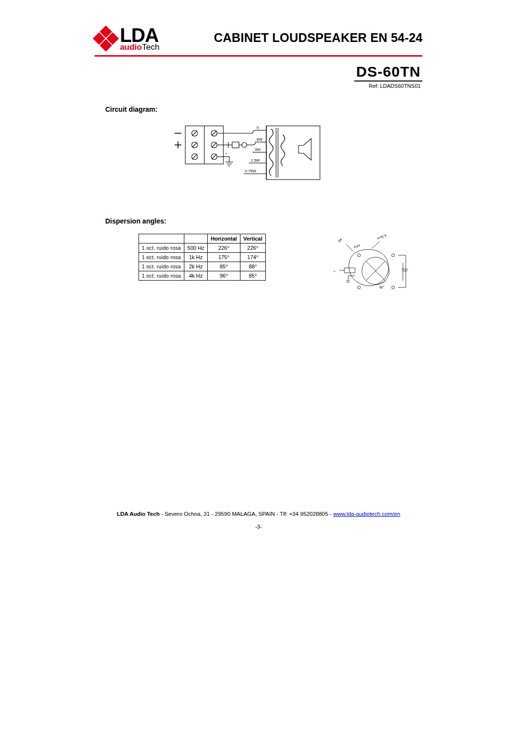LDA audio Tech
CABINET LOUDSPEAKER EN 54-24
DS-60TN
Ref: LDADS60TNS01
Circuit diagram:
0 6W 3W 1.5W 0.75W *
Dispersion angles:
| | | Horizontal | Vertical |
| 1 oct. ruido rosa | 500 Hz | 226° | 226° |
| 1 oct. ruido rosa | 1k Hz | 175° | 174° |
| 1 oct. ruido rosa | 2k Hz | 85° | 88° |
| 1 oct. ruido rosa | 4k Hz | 96° | 85° |
R9 4-R2.5 4-⌀4 72 20 22 60° I
LDA Audio Tech - Severo Ochoa, 31 - 29590 MALAGA, SPAIN - Tlf: +34 952028805 - www.lda-audiotech.com/en
-3-